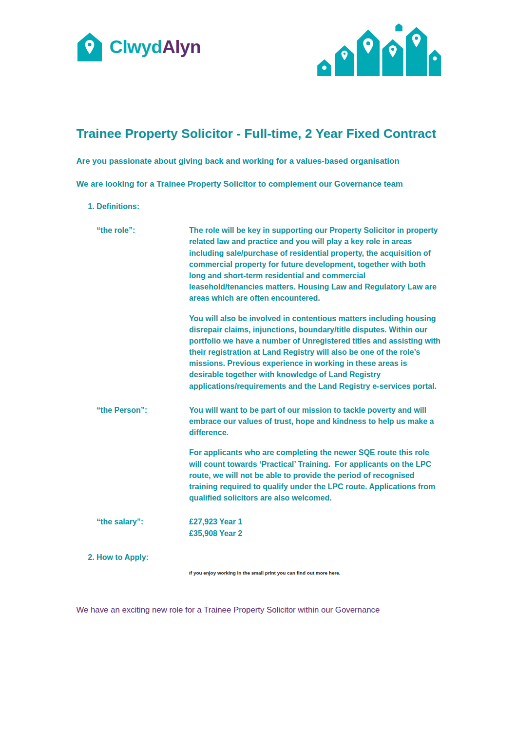Clwyd Alyn
Trainee Property Solicitor - Full-time, 2 Year Fixed Contract
Are you passionate about giving back and working for a values-based organisation
We are looking for a Trainee Property Solicitor to complement our Governance team
Definitions:
“the role”:
The role will be key in supporting our Property Solicitor in property related law and practice and you will play a key role in areas including sale/purchase of residential property, the acquisition of commercial property for future development, together with both long and short-term residential and commercial leasehold/tenancies matters. Housing Law and Regulatory Law are areas which are often encountered.
You will also be involved in contentious matters including housing disrepair claims, injunctions, boundary/title disputes. Within our portfolio we have a number of Unregistered titles and assisting with their registration at Land Registry will also be one of the role’s missions. Previous experience in working in these areas is desirable together with knowledge of Land Registry applications/requirements and the Land Registry e-services portal.
“the Person”:
You will want to be part of our mission to tackle poverty and will embrace our values of trust, hope and kindness to help us make a difference.
For applicants who are completing the newer SQE route this role will count towards ‘Practical’ Training. For applicants on the LPC route, we will not be able to provide the period of recognised training required to qualify under the LPC route. Applications from qualified solicitors are also welcomed.
“the salary”:
£27,923 Year 1
£35,908 Year 2
How to Apply:
If you enjoy working in the small print you can find out more here.
We have an exciting new role for a Trainee Property Solicitor within our Governance